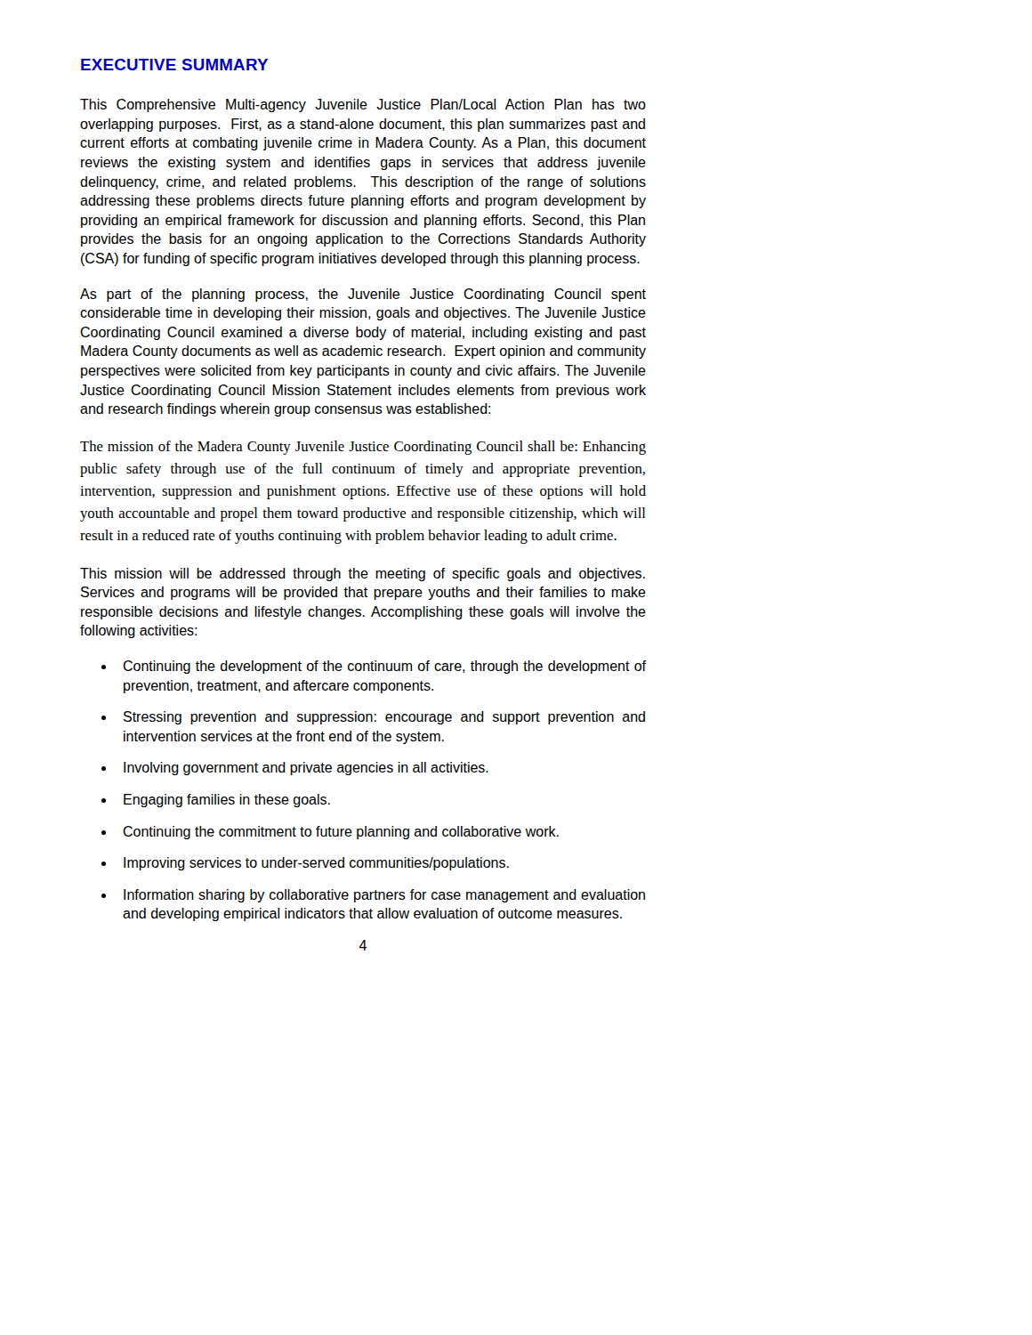EXECUTIVE SUMMARY
This Comprehensive Multi-agency Juvenile Justice Plan/Local Action Plan has two overlapping purposes. First, as a stand-alone document, this plan summarizes past and current efforts at combating juvenile crime in Madera County. As a Plan, this document reviews the existing system and identifies gaps in services that address juvenile delinquency, crime, and related problems. This description of the range of solutions addressing these problems directs future planning efforts and program development by providing an empirical framework for discussion and planning efforts. Second, this Plan provides the basis for an ongoing application to the Corrections Standards Authority (CSA) for funding of specific program initiatives developed through this planning process.
As part of the planning process, the Juvenile Justice Coordinating Council spent considerable time in developing their mission, goals and objectives. The Juvenile Justice Coordinating Council examined a diverse body of material, including existing and past Madera County documents as well as academic research. Expert opinion and community perspectives were solicited from key participants in county and civic affairs. The Juvenile Justice Coordinating Council Mission Statement includes elements from previous work and research findings wherein group consensus was established:
The mission of the Madera County Juvenile Justice Coordinating Council shall be: Enhancing public safety through use of the full continuum of timely and appropriate prevention, intervention, suppression and punishment options. Effective use of these options will hold youth accountable and propel them toward productive and responsible citizenship, which will result in a reduced rate of youths continuing with problem behavior leading to adult crime.
This mission will be addressed through the meeting of specific goals and objectives. Services and programs will be provided that prepare youths and their families to make responsible decisions and lifestyle changes. Accomplishing these goals will involve the following activities:
Continuing the development of the continuum of care, through the development of prevention, treatment, and aftercare components.
Stressing prevention and suppression: encourage and support prevention and intervention services at the front end of the system.
Involving government and private agencies in all activities.
Engaging families in these goals.
Continuing the commitment to future planning and collaborative work.
Improving services to under-served communities/populations.
Information sharing by collaborative partners for case management and evaluation and developing empirical indicators that allow evaluation of outcome measures.
4